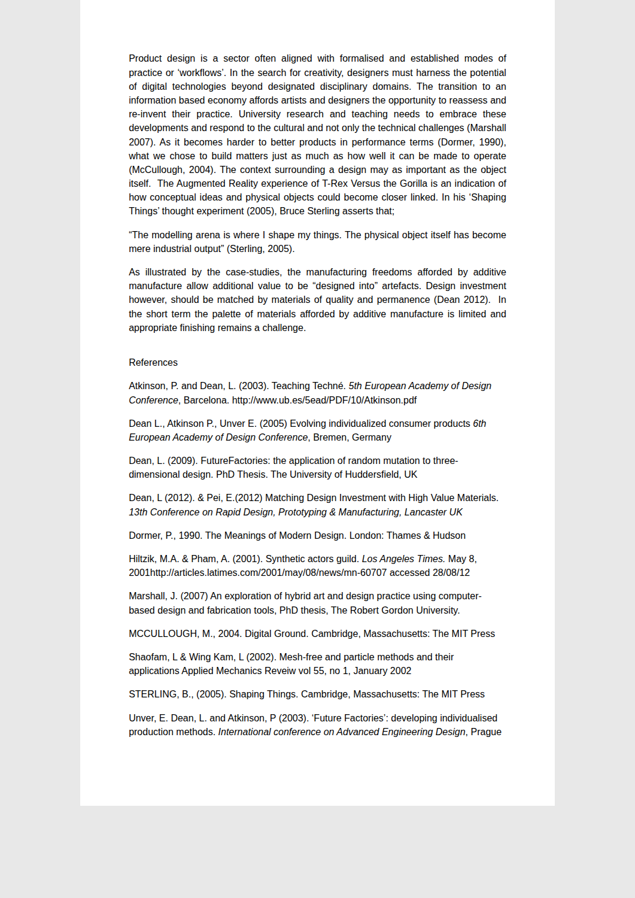Product design is a sector often aligned with formalised and established modes of practice or ‘workflows’. In the search for creativity, designers must harness the potential of digital technologies beyond designated disciplinary domains. The transition to an information based economy affords artists and designers the opportunity to reassess and re-invent their practice. University research and teaching needs to embrace these developments and respond to the cultural and not only the technical challenges (Marshall 2007). As it becomes harder to better products in performance terms (Dormer, 1990), what we chose to build matters just as much as how well it can be made to operate (McCullough, 2004). The context surrounding a design may as important as the object itself. The Augmented Reality experience of T-Rex Versus the Gorilla is an indication of how conceptual ideas and physical objects could become closer linked. In his ‘Shaping Things’ thought experiment (2005), Bruce Sterling asserts that;
“The modelling arena is where I shape my things. The physical object itself has become mere industrial output” (Sterling, 2005).
As illustrated by the case-studies, the manufacturing freedoms afforded by additive manufacture allow additional value to be “designed into” artefacts. Design investment however, should be matched by materials of quality and permanence (Dean 2012). In the short term the palette of materials afforded by additive manufacture is limited and appropriate finishing remains a challenge.
References
Atkinson, P. and Dean, L. (2003). Teaching Techné. 5th European Academy of Design Conference, Barcelona. http://www.ub.es/5ead/PDF/10/Atkinson.pdf
Dean L., Atkinson P., Unver E. (2005) Evolving individualized consumer products 6th European Academy of Design Conference, Bremen, Germany
Dean, L. (2009). FutureFactories: the application of random mutation to three-dimensional design. PhD Thesis. The University of Huddersfield, UK
Dean, L (2012). & Pei, E.(2012) Matching Design Investment with High Value Materials. 13th Conference on Rapid Design, Prototyping & Manufacturing, Lancaster UK
Dormer, P., 1990. The Meanings of Modern Design. London: Thames & Hudson
Hiltzik, M.A. & Pham, A. (2001). Synthetic actors guild. Los Angeles Times. May 8, 2001http://articles.latimes.com/2001/may/08/news/mn-60707 accessed 28/08/12
Marshall, J. (2007) An exploration of hybrid art and design practice using computer-based design and fabrication tools, PhD thesis, The Robert Gordon University.
MCCULLOUGH, M., 2004. Digital Ground. Cambridge, Massachusetts: The MIT Press
Shaofam, L & Wing Kam, L (2002). Mesh-free and particle methods and their applications Applied Mechanics Reveiw vol 55, no 1, January 2002
STERLING, B., (2005). Shaping Things. Cambridge, Massachusetts: The MIT Press
Unver, E. Dean, L. and Atkinson, P (2003). ‘Future Factories’: developing individualised production methods. International conference on Advanced Engineering Design, Prague